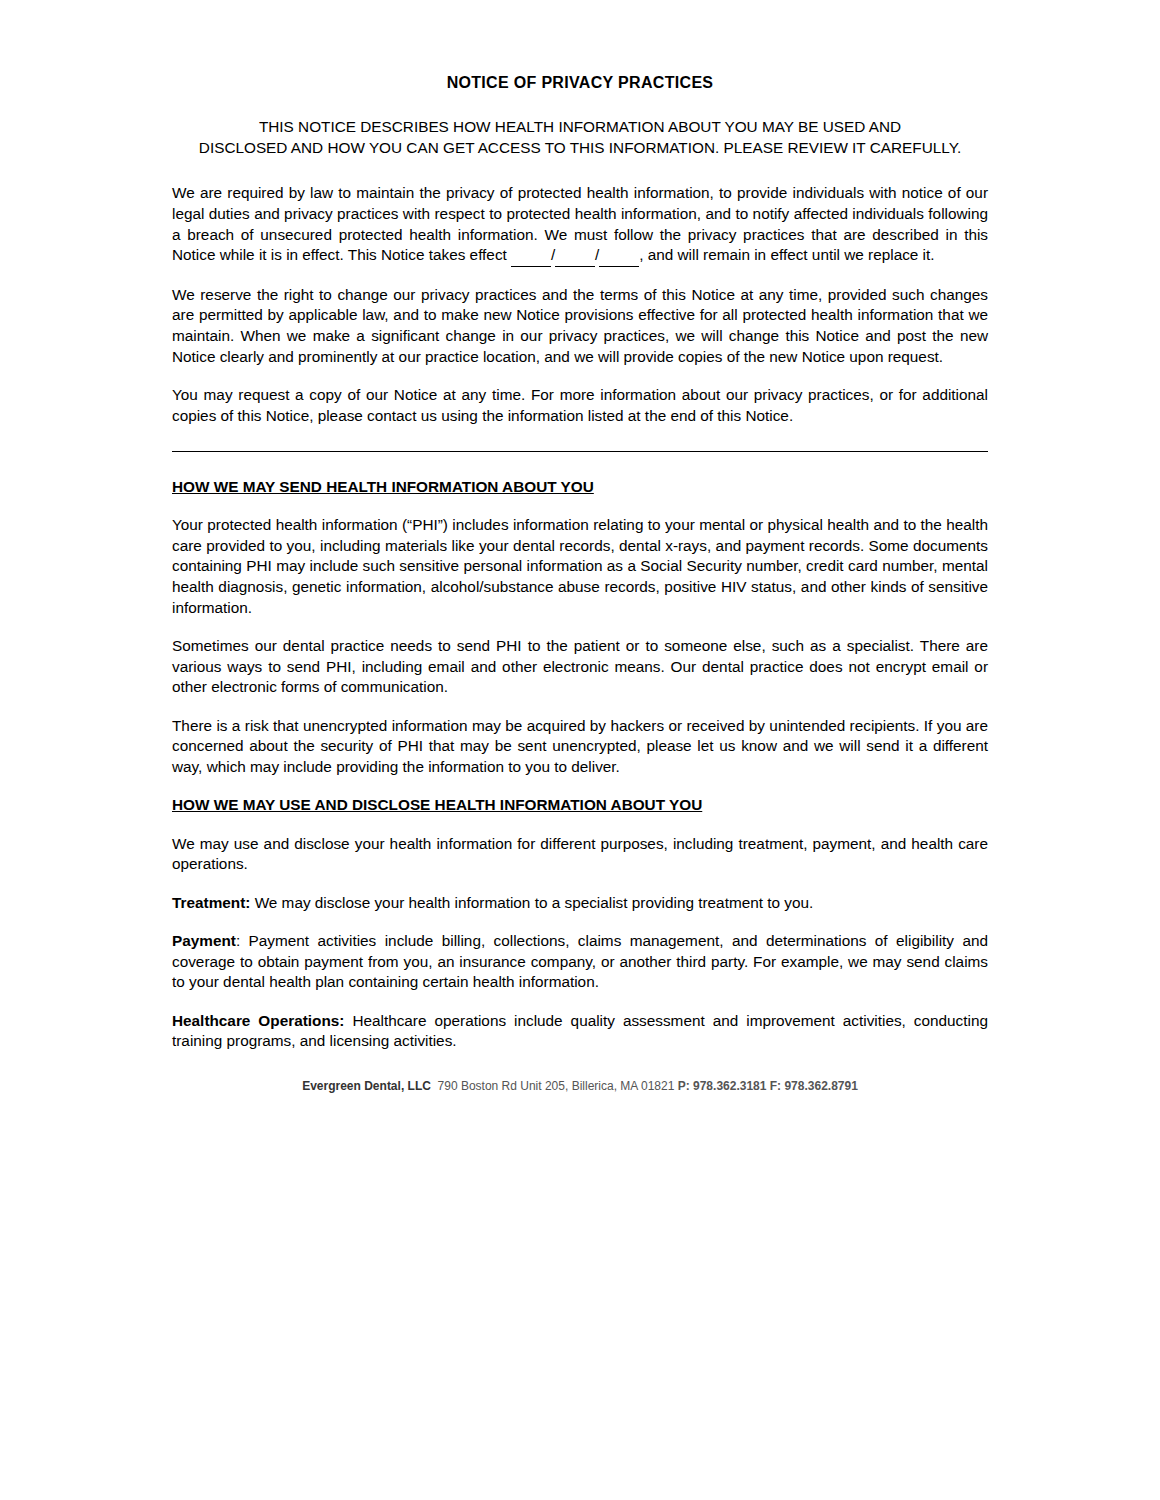NOTICE OF PRIVACY PRACTICES
THIS NOTICE DESCRIBES HOW HEALTH INFORMATION ABOUT YOU MAY BE USED AND
DISCLOSED AND HOW YOU CAN GET ACCESS TO THIS INFORMATION. PLEASE REVIEW IT CAREFULLY.
We are required by law to maintain the privacy of protected health information, to provide individuals with notice of our legal duties and privacy practices with respect to protected health information, and to notify affected individuals following a breach of unsecured protected health information. We must follow the privacy practices that are described in this Notice while it is in effect. This Notice takes effect / / , and will remain in effect until we replace it.
We reserve the right to change our privacy practices and the terms of this Notice at any time, provided such changes are permitted by applicable law, and to make new Notice provisions effective for all protected health information that we maintain. When we make a significant change in our privacy practices, we will change this Notice and post the new Notice clearly and prominently at our practice location, and we will provide copies of the new Notice upon request.
You may request a copy of our Notice at any time. For more information about our privacy practices, or for additional copies of this Notice, please contact us using the information listed at the end of this Notice.
HOW WE MAY SEND HEALTH INFORMATION ABOUT YOU
Your protected health information (“PHI”) includes information relating to your mental or physical health and to the health care provided to you, including materials like your dental records, dental x-rays, and payment records. Some documents containing PHI may include such sensitive personal information as a Social Security number, credit card number, mental health diagnosis, genetic information, alcohol/substance abuse records, positive HIV status, and other kinds of sensitive information.
Sometimes our dental practice needs to send PHI to the patient or to someone else, such as a specialist. There are various ways to send PHI, including email and other electronic means. Our dental practice does not encrypt email or other electronic forms of communication.
There is a risk that unencrypted information may be acquired by hackers or received by unintended recipients. If you are concerned about the security of PHI that may be sent unencrypted, please let us know and we will send it a different way, which may include providing the information to you to deliver.
HOW WE MAY USE AND DISCLOSE HEALTH INFORMATION ABOUT YOU
We may use and disclose your health information for different purposes, including treatment, payment, and health care operations.
Treatment: We may disclose your health information to a specialist providing treatment to you.
Payment: Payment activities include billing, collections, claims management, and determinations of eligibility and coverage to obtain payment from you, an insurance company, or another third party. For example, we may send claims to your dental health plan containing certain health information.
Healthcare Operations: Healthcare operations include quality assessment and improvement activities, conducting training programs, and licensing activities.
Evergreen Dental, LLC 790 Boston Rd Unit 205, Billerica, MA 01821 P: 978.362.3181 F: 978.362.8791